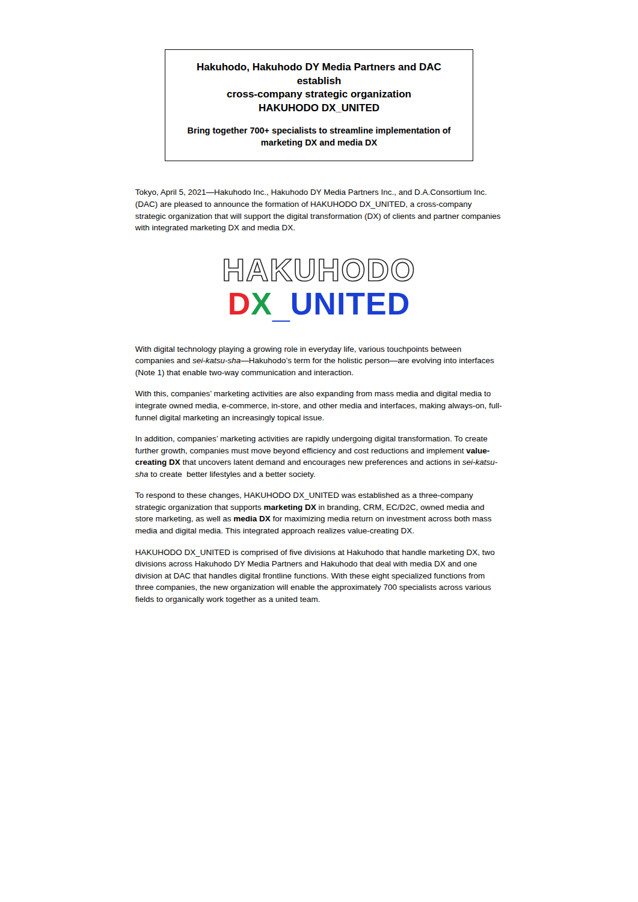Hakuhodo, Hakuhodo DY Media Partners and DAC establish
cross-company strategic organization
HAKUHODO DX_UNITED
Bring together 700+ specialists to streamline implementation of
marketing DX and media DX
Tokyo, April 5, 2021—Hakuhodo Inc., Hakuhodo DY Media Partners Inc., and D.A.Consortium Inc. (DAC) are pleased to announce the formation of HAKUHODO DX_UNITED, a cross-company strategic organization that will support the digital transformation (DX) of clients and partner companies with integrated marketing DX and media DX.
HAKUHODO
DX_UNITED
With digital technology playing a growing role in everyday life, various touchpoints between companies and sei-katsu-sha—Hakuhodo’s term for the holistic person—are evolving into interfaces (Note 1) that enable two-way communication and interaction.
With this, companies’ marketing activities are also expanding from mass media and digital media to integrate owned media, e-commerce, in-store, and other media and interfaces, making always-on, full-funnel digital marketing an increasingly topical issue.
In addition, companies’ marketing activities are rapidly undergoing digital transformation. To create further growth, companies must move beyond efficiency and cost reductions and implement value-creating DX that uncovers latent demand and encourages new preferences and actions in sei-katsu-sha to create better lifestyles and a better society.
To respond to these changes, HAKUHODO DX_UNITED was established as a three-company strategic organization that supports marketing DX in branding, CRM, EC/D2C, owned media and store marketing, as well as media DX for maximizing media return on investment across both mass media and digital media. This integrated approach realizes value-creating DX.
HAKUHODO DX_UNITED is comprised of five divisions at Hakuhodo that handle marketing DX, two divisions across Hakuhodo DY Media Partners and Hakuhodo that deal with media DX and one division at DAC that handles digital frontline functions. With these eight specialized functions from three companies, the new organization will enable the approximately 700 specialists across various fields to organically work together as a united team.